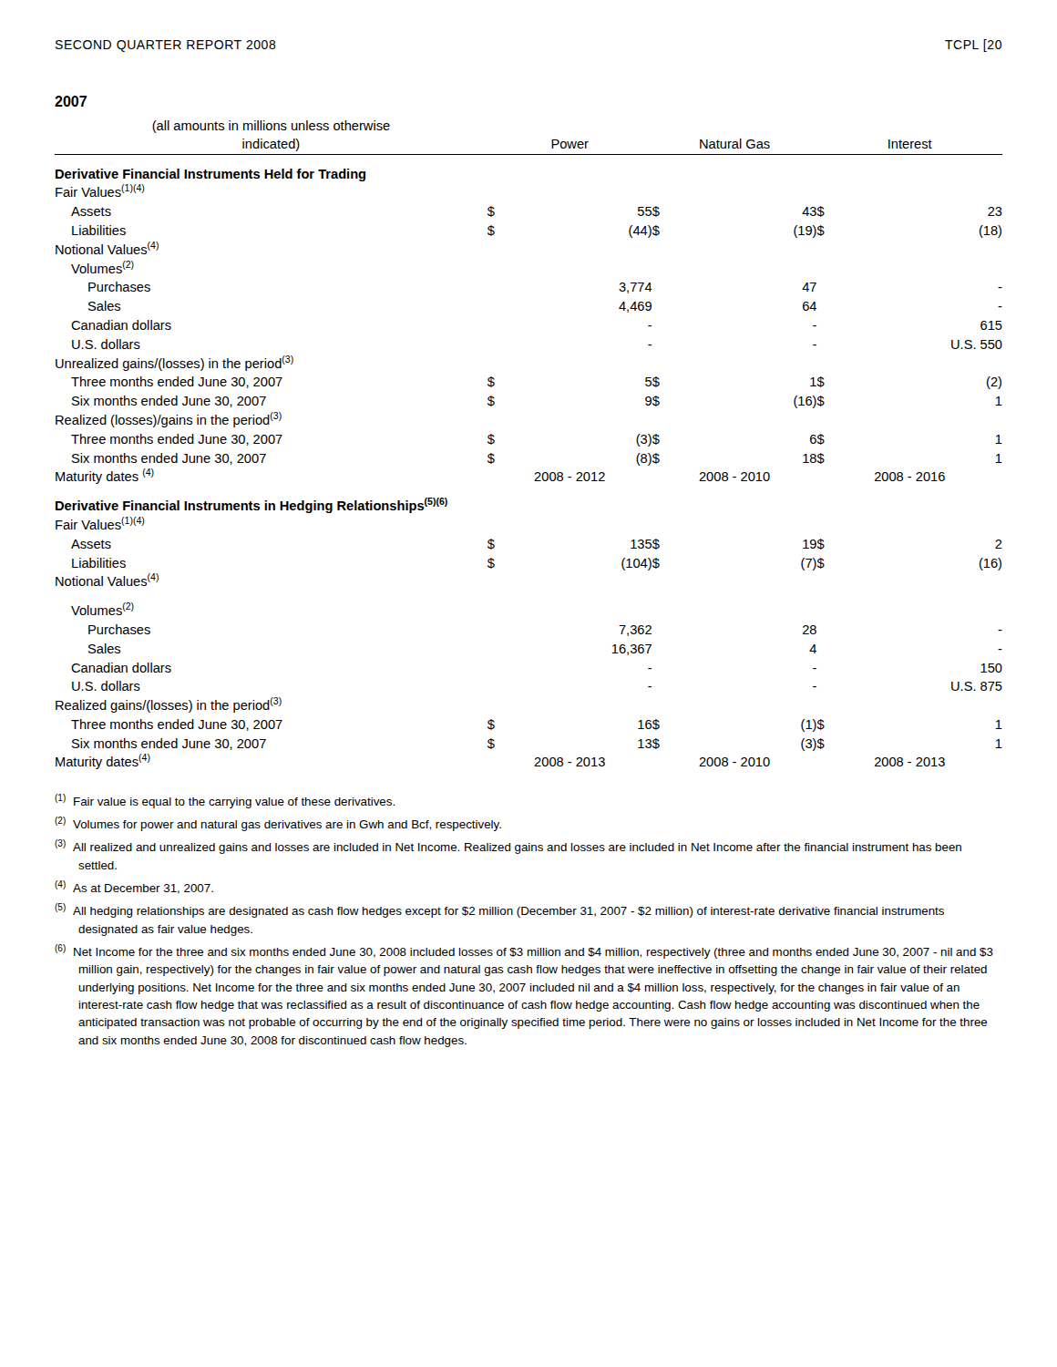Second Quarter Report 2008
TCPL [20
2007
| (all amounts in millions unless otherwise indicated) | Power | Natural Gas | Interest |
| Derivative Financial Instruments Held for Trading | |
| Fair Values (1)(4) | |
| Assets | $ | 55 | $ | 43 | $ | 23 |
| Liabilities | $ | (44) | $ | (19) | $ | (18) |
| Notional Values (4) | |
| Volumes (2) | |
| Purchases | | 3,774 | | 47 | | - |
| Sales | | 4,469 | | 64 | | - |
| Canadian dollars | | - | | - | | 615 |
| U.S. dollars | | - | | - | | U.S. 550 |
| Unrealized gains/(losses) in the period (3) | |
| Three months ended June 30, 2007 | $ | 5 | $ | 1 | $ | (2) |
| Six months ended June 30, 2007 | $ | 9 | $ | (16) | $ | 1 |
| Realized (losses)/gains in the period (3) | |
| Three months ended June 30, 2007 | $ | (3) | $ | 6 | $ | 1 |
| Six months ended June 30, 2007 | $ | (8) | $ | 18 | $ | 1 |
| Maturity dates (4) | 2008 - 2012 | 2008 - 2010 | 2008 - 2016 |
| Derivative Financial Instruments in Hedging Relationships (5)(6) | |
| Fair Values (1)(4) | |
| Assets | $ | 135 | $ | 19 | $ | 2 |
| Liabilities | $ | (104) | $ | (7) | $ | (16) |
| Notional Values (4) | |
| Volumes (2) | |
| Purchases | | 7,362 | | 28 | | - |
| Sales | | 16,367 | | 4 | | - |
| Canadian dollars | | - | | - | | 150 |
| U.S. dollars | | - | | - | | U.S. 875 |
| Realized gains/(losses) in the period (3) | |
| Three months ended June 30, 2007 | $ | 16 | $ | (1) | $ | 1 |
| Six months ended June 30, 2007 | $ | 13 | $ | (3) | $ | 1 |
| Maturity dates (4) | 2008 - 2013 | 2008 - 2010 | 2008 - 2013 |
(1) Fair value is equal to the carrying value of these derivatives.
(2) Volumes for power and natural gas derivatives are in Gwh and Bcf, respectively.
(3) All realized and unrealized gains and losses are included in Net Income. Realized gains and losses are included in Net Income after the financial instrument has been settled.
(4) As at December 31, 2007.
(5) All hedging relationships are designated as cash flow hedges except for $2 million (December 31, 2007 - $2 million) of interest-rate derivative financial instruments designated as fair value hedges.
(6) Net Income for the three and six months ended June 30, 2008 included losses of $3 million and $4 million, respectively (three and months ended June 30, 2007 - nil and $3 million gain, respectively) for the changes in fair value of power and natural gas cash flow hedges that were ineffective in offsetting the change in fair value of their related underlying positions. Net Income for the three and six months ended June 30, 2007 included nil and a $4 million loss, respectively, for the changes in fair value of an interest-rate cash flow hedge that was reclassified as a result of discontinuance of cash flow hedge accounting. Cash flow hedge accounting was discontinued when the anticipated transaction was not probable of occurring by the end of the originally specified time period. There were no gains or losses included in Net Income for the three and six months ended June 30, 2008 for discontinued cash flow hedges.